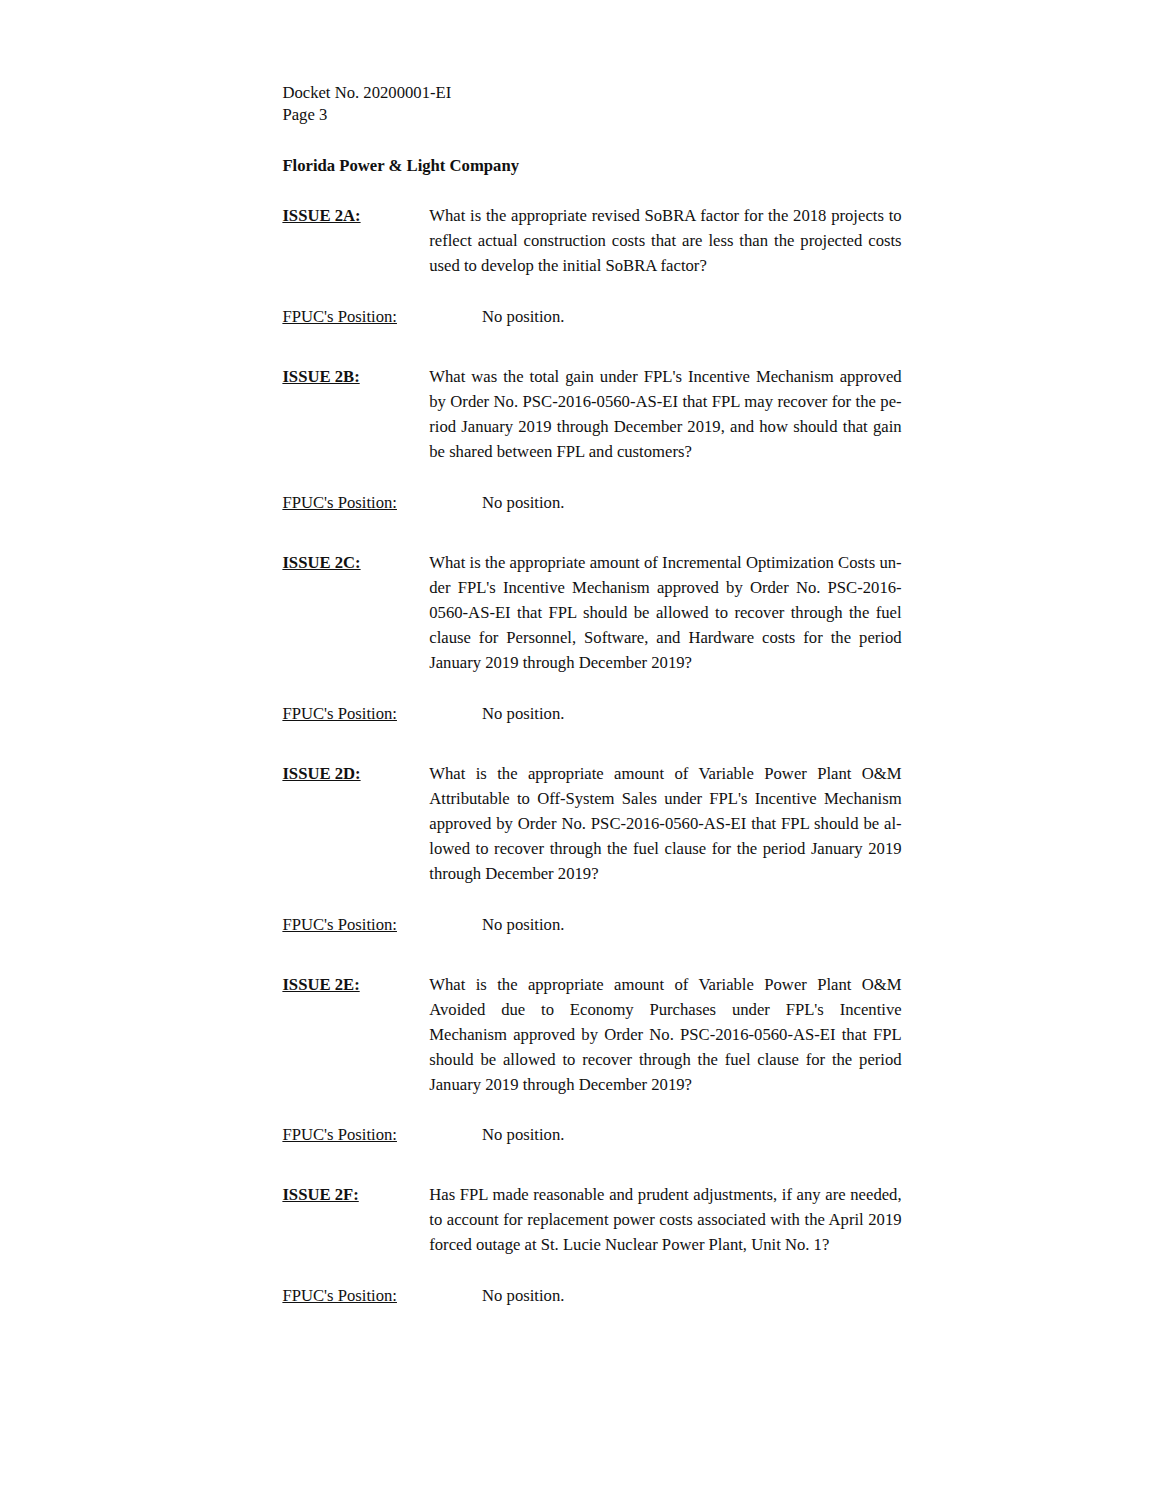Docket No. 20200001-EI
Page 3
Florida Power & Light Company
ISSUE 2A:
What is the appropriate revised SoBRA factor for the 2018 projects to reflect actual construction costs that are less than the projected costs used to develop the initial SoBRA factor?
FPUC's Position:
No position.
ISSUE 2B:
What was the total gain under FPL's Incentive Mechanism approved by Order No. PSC-2016-0560-AS-EI that FPL may recover for the period January 2019 through December 2019, and how should that gain be shared between FPL and customers?
FPUC's Position:
No position.
ISSUE 2C:
What is the appropriate amount of Incremental Optimization Costs under FPL's Incentive Mechanism approved by Order No. PSC-2016-0560-AS-EI that FPL should be allowed to recover through the fuel clause for Personnel, Software, and Hardware costs for the period January 2019 through December 2019?
FPUC's Position:
No position.
ISSUE 2D:
What is the appropriate amount of Variable Power Plant O&M Attributable to Off-System Sales under FPL's Incentive Mechanism approved by Order No. PSC-2016-0560-AS-EI that FPL should be allowed to recover through the fuel clause for the period January 2019 through December 2019?
FPUC's Position:
No position.
ISSUE 2E:
What is the appropriate amount of Variable Power Plant O&M Avoided due to Economy Purchases under FPL's Incentive Mechanism approved by Order No. PSC-2016-0560-AS-EI that FPL should be allowed to recover through the fuel clause for the period January 2019 through December 2019?
FPUC's Position:
No position.
ISSUE 2F:
Has FPL made reasonable and prudent adjustments, if any are needed, to account for replacement power costs associated with the April 2019 forced outage at St. Lucie Nuclear Power Plant, Unit No. 1?
FPUC's Position:
No position.